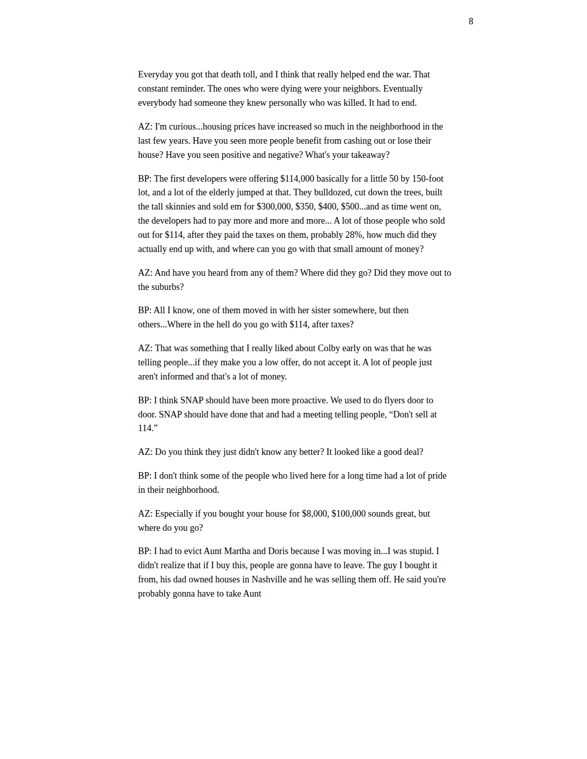8
Everyday you got that death toll, and I think that really helped end the war. That constant reminder. The ones who were dying were your neighbors. Eventually everybody had someone they knew personally who was killed. It had to end.
AZ: I'm curious...housing prices have increased so much in the neighborhood in the last few years. Have you seen more people benefit from cashing out or lose their house? Have you seen positive and negative? What's your takeaway?
BP: The first developers were offering $114,000 basically for a little 50 by 150-foot lot, and a lot of the elderly jumped at that. They bulldozed, cut down the trees, built the tall skinnies and sold em for $300,000, $350, $400, $500...and as time went on, the developers had to pay more and more and more... A lot of those people who sold out for $114, after they paid the taxes on them, probably 28%, how much did they actually end up with, and where can you go with that small amount of money?
AZ: And have you heard from any of them? Where did they go? Did they move out to the suburbs?
BP: All I know, one of them moved in with her sister somewhere, but then others...Where in the hell do you go with $114, after taxes?
AZ: That was something that I really liked about Colby early on was that he was telling people...if they make you a low offer, do not accept it. A lot of people just aren't informed and that's a lot of money.
BP: I think SNAP should have been more proactive. We used to do flyers door to door. SNAP should have done that and had a meeting telling people, “Don't sell at 114.”
AZ: Do you think they just didn't know any better? It looked like a good deal?
BP: I don't think some of the people who lived here for a long time had a lot of pride in their neighborhood.
AZ: Especially if you bought your house for $8,000, $100,000 sounds great, but where do you go?
BP: I had to evict Aunt Martha and Doris because I was moving in...I was stupid. I didn't realize that if I buy this, people are gonna have to leave. The guy I bought it from, his dad owned houses in Nashville and he was selling them off. He said you're probably gonna have to take Aunt